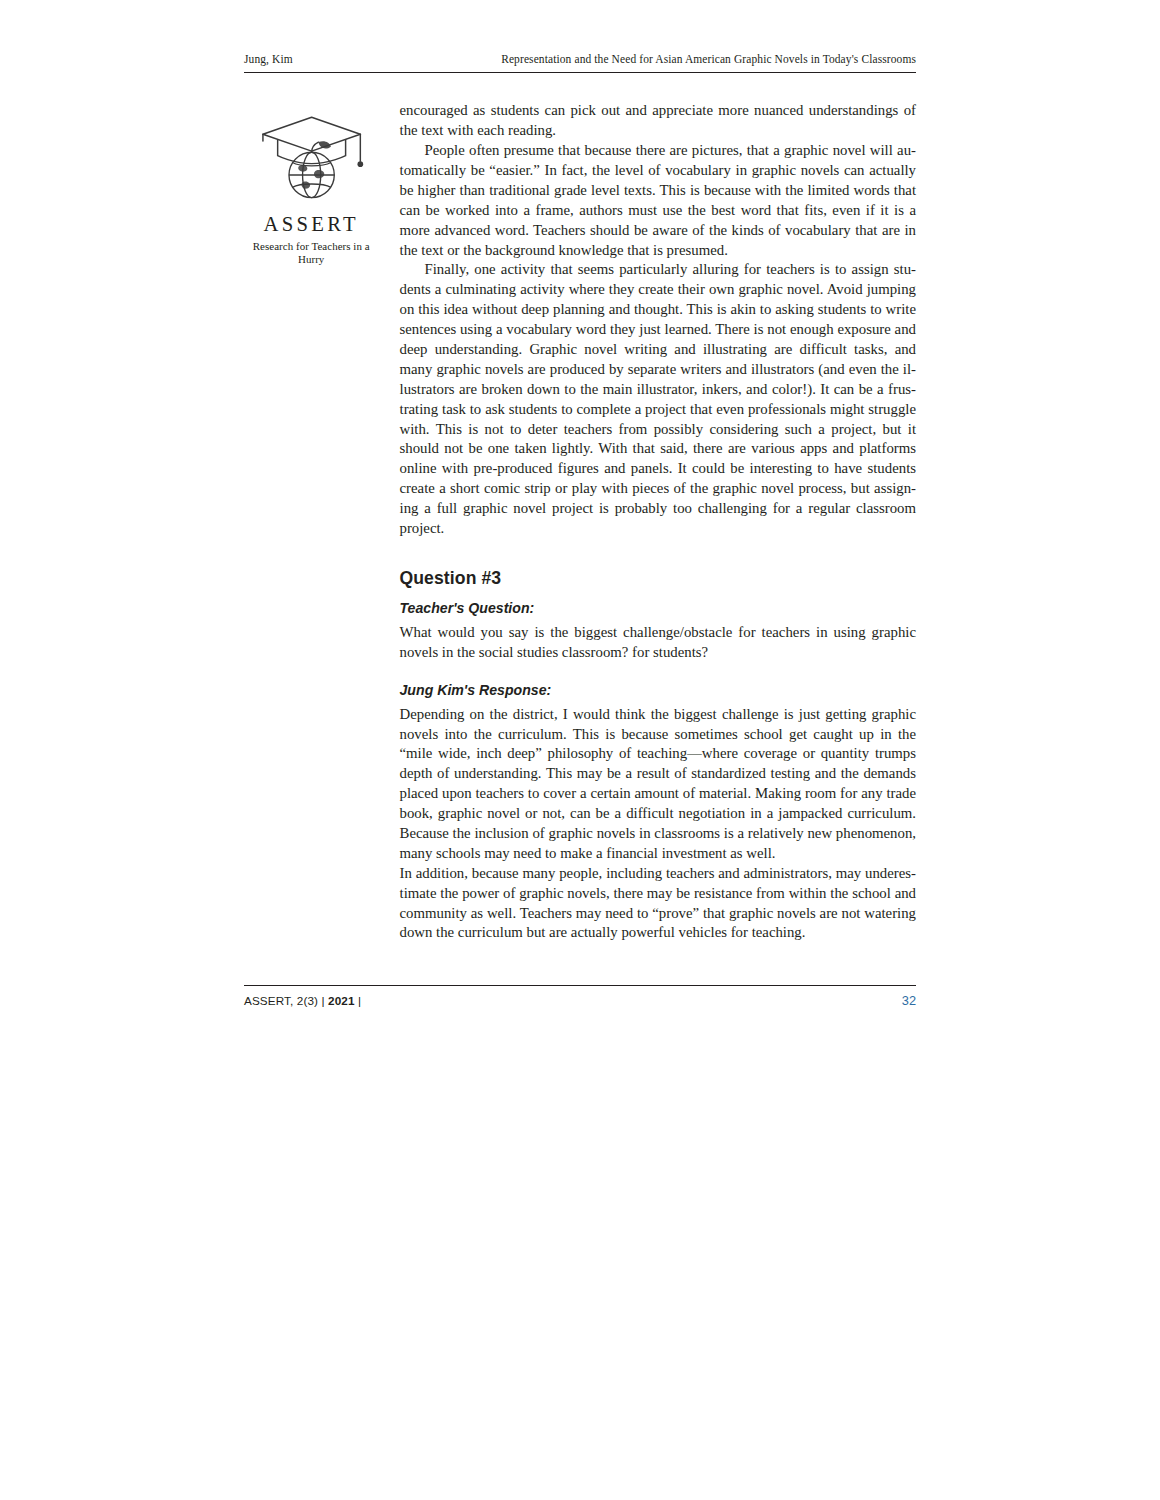Jung, Kim
Representation and the Need for Asian American Graphic Novels in Today's Classrooms
ASSERT
Research for Teachers in a Hurry
encouraged as students can pick out and appreciate more nuanced understandings of the text with each reading.
People often presume that because there are pictures, that a graphic novel will automatically be “easier.” In fact, the level of vocabulary in graphic novels can actually be higher than traditional grade level texts. This is because with the limited words that can be worked into a frame, authors must use the best word that fits, even if it is a more advanced word. Teachers should be aware of the kinds of vocabulary that are in the text or the background knowledge that is presumed.
Finally, one activity that seems particularly alluring for teachers is to assign students a culminating activity where they create their own graphic novel. Avoid jumping on this idea without deep planning and thought. This is akin to asking students to write sentences using a vocabulary word they just learned. There is not enough exposure and deep understanding. Graphic novel writing and illustrating are difficult tasks, and many graphic novels are produced by separate writers and illustrators (and even the illustrators are broken down to the main illustrator, inkers, and color!). It can be a frustrating task to ask students to complete a project that even professionals might struggle with. This is not to deter teachers from possibly considering such a project, but it should not be one taken lightly. With that said, there are various apps and platforms online with pre-produced figures and panels. It could be interesting to have students create a short comic strip or play with pieces of the graphic novel process, but assigning a full graphic novel project is probably too challenging for a regular classroom project.
Question #3
Teacher's Question:
What would you say is the biggest challenge/obstacle for teachers in using graphic novels in the social studies classroom? for students?
Jung Kim's Response:
Depending on the district, I would think the biggest challenge is just getting graphic novels into the curriculum. This is because sometimes school get caught up in the “mile wide, inch deep” philosophy of teaching—where coverage or quantity trumps depth of understanding. This may be a result of standardized testing and the demands placed upon teachers to cover a certain amount of material. Making room for any trade book, graphic novel or not, can be a difficult negotiation in a jampacked curriculum. Because the inclusion of graphic novels in classrooms is a relatively new phenomenon, many schools may need to make a financial investment as well.
In addition, because many people, including teachers and administrators, may underestimate the power of graphic novels, there may be resistance from within the school and community as well. Teachers may need to “prove” that graphic novels are not watering down the curriculum but are actually powerful vehicles for teaching.
ASSERT, 2(3) | 2021 |
32